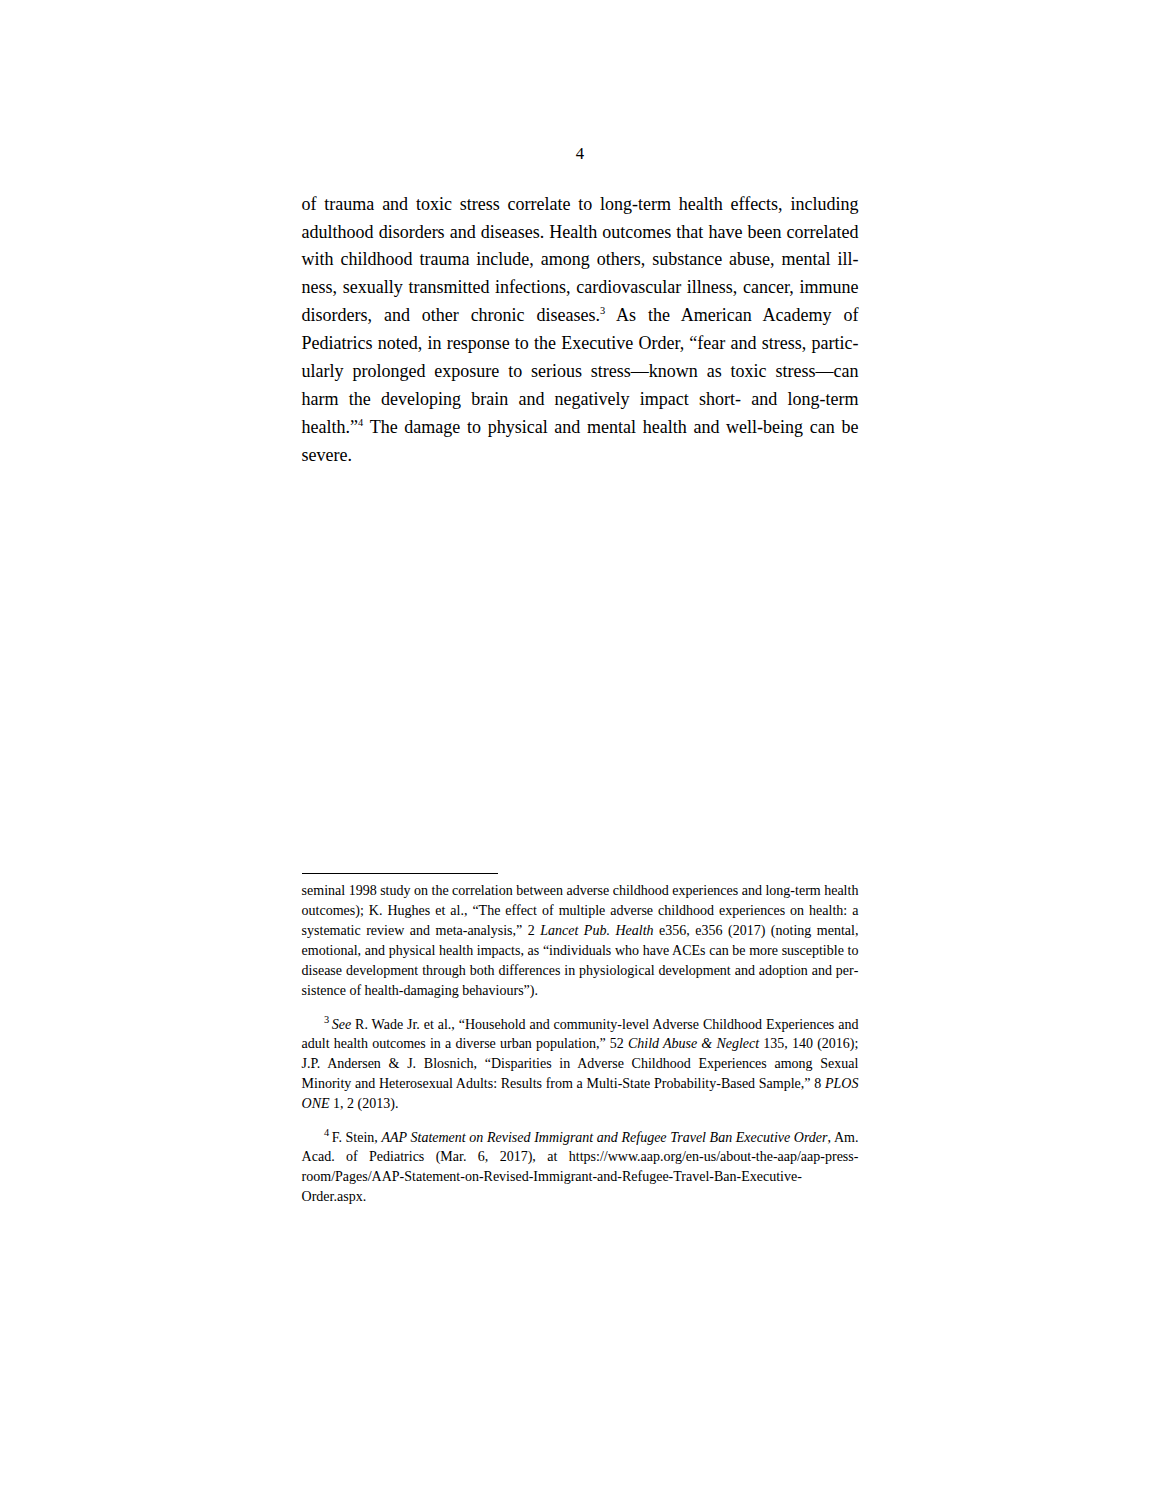4
of trauma and toxic stress correlate to long-term health effects, including adulthood disorders and diseases. Health outcomes that have been correlated with childhood trauma include, among others, substance abuse, mental illness, sexually transmitted infections, cardiovascular illness, cancer, immune disorders, and other chronic diseases.3 As the American Academy of Pediatrics noted, in response to the Executive Order, “fear and stress, particularly prolonged exposure to serious stress—known as toxic stress—can harm the developing brain and negatively impact short- and long-term health.”4 The damage to physical and mental health and well-being can be severe.
seminal 1998 study on the correlation between adverse childhood experiences and long-term health outcomes); K. Hughes et al., “The effect of multiple adverse childhood experiences on health: a systematic review and meta-analysis,” 2 Lancet Pub. Health e356, e356 (2017) (noting mental, emotional, and physical health impacts, as “individuals who have ACEs can be more susceptible to disease development through both differences in physiological development and adoption and persistence of health-damaging behaviours”).
3 See R. Wade Jr. et al., “Household and community-level Adverse Childhood Experiences and adult health outcomes in a diverse urban population,” 52 Child Abuse & Neglect 135, 140 (2016); J.P. Andersen & J. Blosnich, “Disparities in Adverse Childhood Experiences among Sexual Minority and Heterosexual Adults: Results from a Multi-State Probability-Based Sample,” 8 PLOS ONE 1, 2 (2013).
4 F. Stein, AAP Statement on Revised Immigrant and Refugee Travel Ban Executive Order, Am. Acad. of Pediatrics (Mar. 6, 2017), at https://www.aap.org/en-us/about-the-aap/aap-press-room/Pages/AAP-Statement-on-Revised-Immigrant-and-Refugee-Travel-Ban-Executive-Order.aspx.